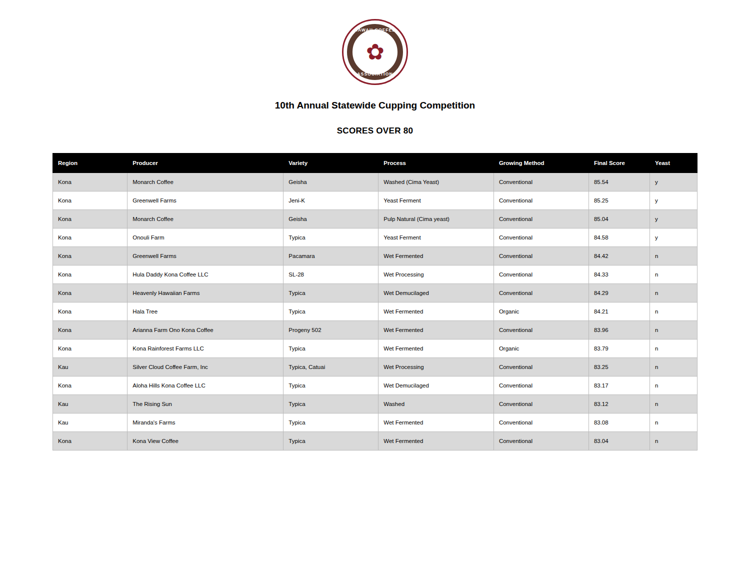Hawaii Coffee ✿ Association
10th Annual Statewide Cupping Competition
SCORES OVER 80
| Region | Producer | Variety | Process | Growing Method | Final Score | Yeast |
| --- | --- | --- | --- | --- | --- | --- |
| Kona | Monarch Coffee | Geisha | Washed (Cima Yeast) | Conventional | 85.54 | y |
| Kona | Greenwell Farms | Jeni-K | Yeast Ferment | Conventional | 85.25 | y |
| Kona | Monarch Coffee | Geisha | Pulp Natural (Cima yeast) | Conventional | 85.04 | y |
| Kona | Onouli Farm | Typica | Yeast Ferment | Conventional | 84.58 | y |
| Kona | Greenwell Farms | Pacamara | Wet Fermented | Conventional | 84.42 | n |
| Kona | Hula Daddy Kona Coffee LLC | SL-28 | Wet Processing | Conventional | 84.33 | n |
| Kona | Heavenly Hawaiian Farms | Typica | Wet Demucilaged | Conventional | 84.29 | n |
| Kona | Hala Tree | Typica | Wet Fermented | Organic | 84.21 | n |
| Kona | Arianna Farm Ono Kona Coffee | Progeny 502 | Wet Fermented | Conventional | 83.96 | n |
| Kona | Kona Rainforest Farms LLC | Typica | Wet Fermented | Organic | 83.79 | n |
| Kau | Silver Cloud Coffee Farm, Inc | Typica, Catuai | Wet Processing | Conventional | 83.25 | n |
| Kona | Aloha Hills Kona Coffee LLC | Typica | Wet Demucilaged | Conventional | 83.17 | n |
| Kau | The Rising Sun | Typica | Washed | Conventional | 83.12 | n |
| Kau | Miranda's Farms | Typica | Wet Fermented | Conventional | 83.08 | n |
| Kona | Kona View Coffee | Typica | Wet Fermented | Conventional | 83.04 | n |